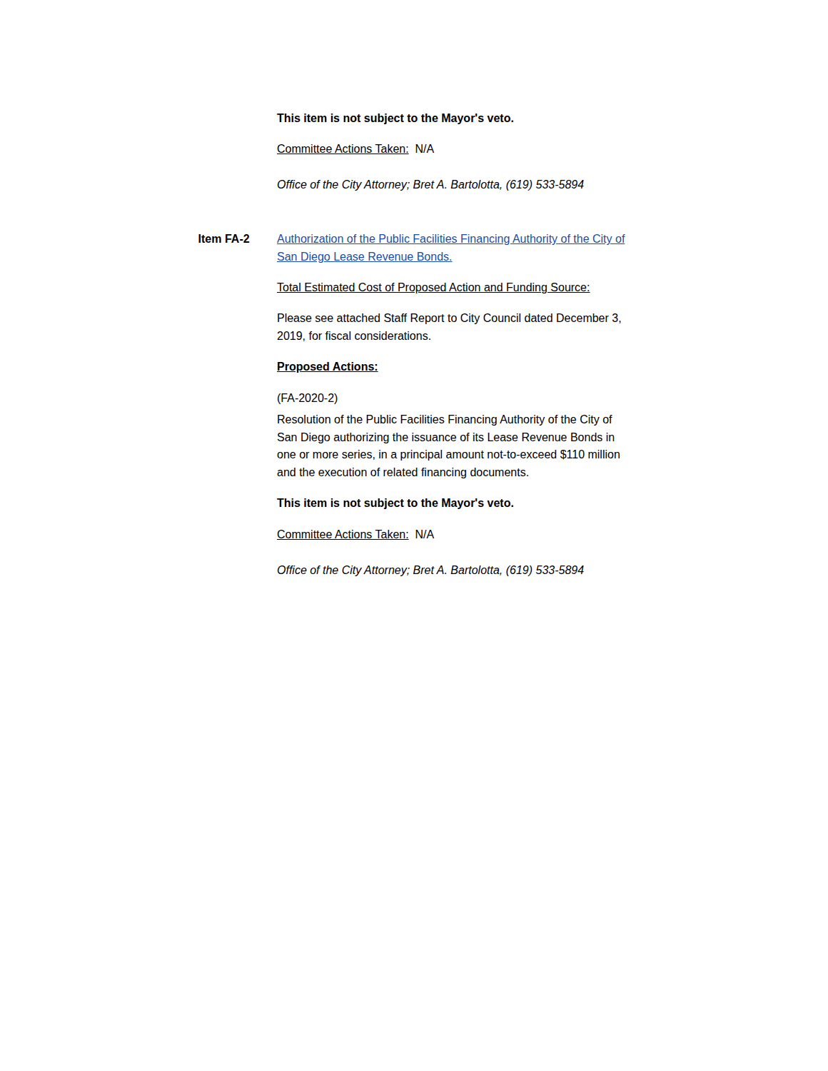This item is not subject to the Mayor's veto.
Committee Actions Taken: N/A
Office of the City Attorney; Bret A. Bartolotta, (619) 533-5894
Item FA-2
Authorization of the Public Facilities Financing Authority of the City of San Diego Lease Revenue Bonds.
Total Estimated Cost of Proposed Action and Funding Source:
Please see attached Staff Report to City Council dated December 3, 2019, for fiscal considerations.
Proposed Actions:
(FA-2020-2)
Resolution of the Public Facilities Financing Authority of the City of San Diego authorizing the issuance of its Lease Revenue Bonds in one or more series, in a principal amount not-to-exceed $110 million and the execution of related financing documents.
This item is not subject to the Mayor's veto.
Committee Actions Taken: N/A
Office of the City Attorney; Bret A. Bartolotta, (619) 533-5894